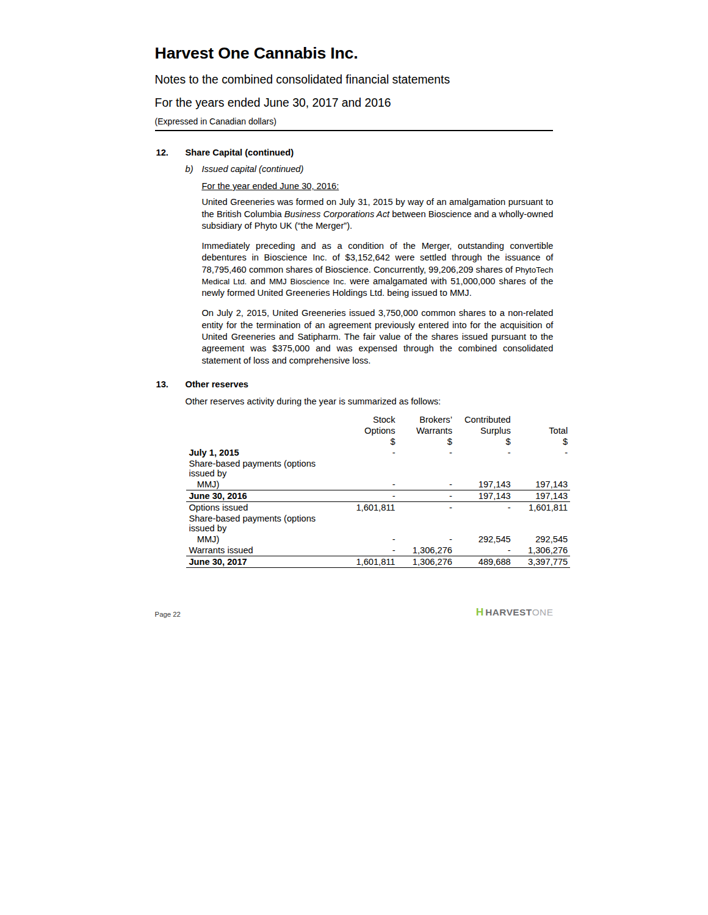Harvest One Cannabis Inc.
Notes to the combined consolidated financial statements
For the years ended June 30, 2017 and 2016
(Expressed in Canadian dollars)
12. Share Capital (continued)
b) Issued capital (continued)
For the year ended June 30, 2016:
United Greeneries was formed on July 31, 2015 by way of an amalgamation pursuant to the British Columbia Business Corporations Act between Bioscience and a wholly-owned subsidiary of Phyto UK (“the Merger”).
Immediately preceding and as a condition of the Merger, outstanding convertible debentures in Bioscience Inc. of $3,152,642 were settled through the issuance of 78,795,460 common shares of Bioscience. Concurrently, 99,206,209 shares of PhytoTech Medical Ltd. and MMJ Bioscience Inc. were amalgamated with 51,000,000 shares of the newly formed United Greeneries Holdings Ltd. being issued to MMJ.
On July 2, 2015, United Greeneries issued 3,750,000 common shares to a non-related entity for the termination of an agreement previously entered into for the acquisition of United Greeneries and Satipharm. The fair value of the shares issued pursuant to the agreement was $375,000 and was expensed through the combined consolidated statement of loss and comprehensive loss.
13. Other reserves
Other reserves activity during the year is summarized as follows:
| | Stock | Brokers’ | Contributed | |
| --- | --- | --- | --- | --- |
| | Options | Warrants | Surplus | Total |
| | $ | $ | $ | $ |
| July 1, 2015 | - | - | - | - |
| Share-based payments (options issued by | | | | |
| MMJ) | - | - | 197,143 | 197,143 |
| June 30, 2016 | - | - | 197,143 | 197,143 |
| Options issued | 1,601,811 | - | - | 1,601,811 |
| Share-based payments (options issued by | | | | |
| MMJ) | - | - | 292,545 | 292,545 |
| Warrants issued | - | 1,306,276 | - | 1,306,276 |
| June 30, 2017 | 1,601,811 | 1,306,276 | 489,688 | 3,397,775 |
Page 22
H HARVESTONE